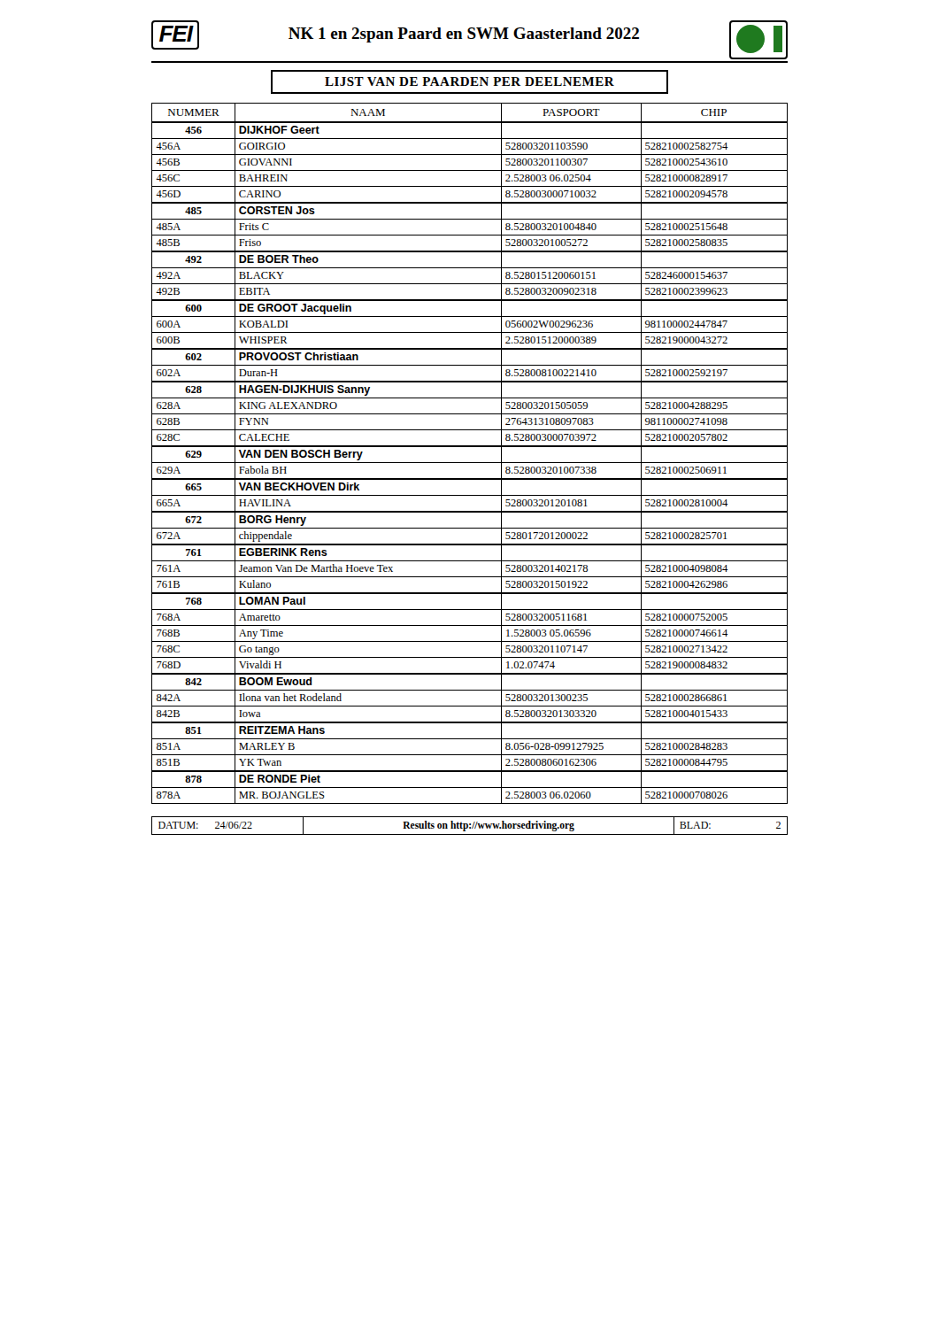FEI
NK 1 en 2span Paard en SWM Gaasterland 2022
LIJST VAN DE PAARDEN PER DEELNEMER
| NUMMER | NAAM | PASPOORT | CHIP |
| --- | --- | --- | --- |
| 456 | DIJKHOF Geert | | |
| 456A | GOIRGIO | 528003201103590 | 528210002582754 |
| 456B | GIOVANNI | 528003201100307 | 528210002543610 |
| 456C | BAHREIN | 2.528003 06.02504 | 528210000828917 |
| 456D | CARINO | 8.528003000710032 | 528210002094578 |
| 485 | CORSTEN Jos | | |
| 485A | Frits C | 8.528003201004840 | 528210002515648 |
| 485B | Friso | 528003201005272 | 528210002580835 |
| 492 | DE BOER Theo | | |
| 492A | BLACKY | 8.528015120060151 | 528246000154637 |
| 492B | EBITA | 8.528003200902318 | 528210002399623 |
| 600 | DE GROOT Jacquelin | | |
| 600A | KOBALDI | 056002W00296236 | 981100002447847 |
| 600B | WHISPER | 2.528015120000389 | 528219000043272 |
| 602 | PROVOOST Christiaan | | |
| 602A | Duran-H | 8.528008100221410 | 528210002592197 |
| 628 | HAGEN-DIJKHUIS Sanny | | |
| 628A | KING ALEXANDRO | 528003201505059 | 528210004288295 |
| 628B | FYNN | 2764313108097083 | 981100002741098 |
| 628C | CALECHE | 8.528003000703972 | 528210002057802 |
| 629 | VAN DEN BOSCH Berry | | |
| 629A | Fabola BH | 8.528003201007338 | 528210002506911 |
| 665 | VAN BECKHOVEN Dirk | | |
| 665A | HAVILINA | 528003201201081 | 528210002810004 |
| 672 | BORG Henry | | |
| 672A | chippendale | 528017201200022 | 528210002825701 |
| 761 | EGBERINK Rens | | |
| 761A | Jeamon Van De Martha Hoeve Tex | 528003201402178 | 528210004098084 |
| 761B | Kulano | 528003201501922 | 528210004262986 |
| 768 | LOMAN Paul | | |
| 768A | Amaretto | 528003200511681 | 528210000752005 |
| 768B | Any Time | 1.528003 05.06596 | 528210000746614 |
| 768C | Go tango | 528003201107147 | 528210002713422 |
| 768D | Vivaldi H | 1.02.07474 | 528219000084832 |
| 842 | BOOM Ewoud | | |
| 842A | Ilona van het Rodeland | 528003201300235 | 528210002866861 |
| 842B | Iowa | 8.528003201303320 | 528210004015433 |
| 851 | REITZEMA Hans | | |
| 851A | MARLEY B | 8.056-028-099127925 | 528210002848283 |
| 851B | YK Twan | 2.528008060162306 | 528210000844795 |
| 878 | DE RONDE Piet | | |
| 878A | MR. BOJANGLES | 2.528003 06.02060 | 528210000708026 |
DATUM: 24/06/22
Results on http://www.horsedriving.org
BLAD: 2